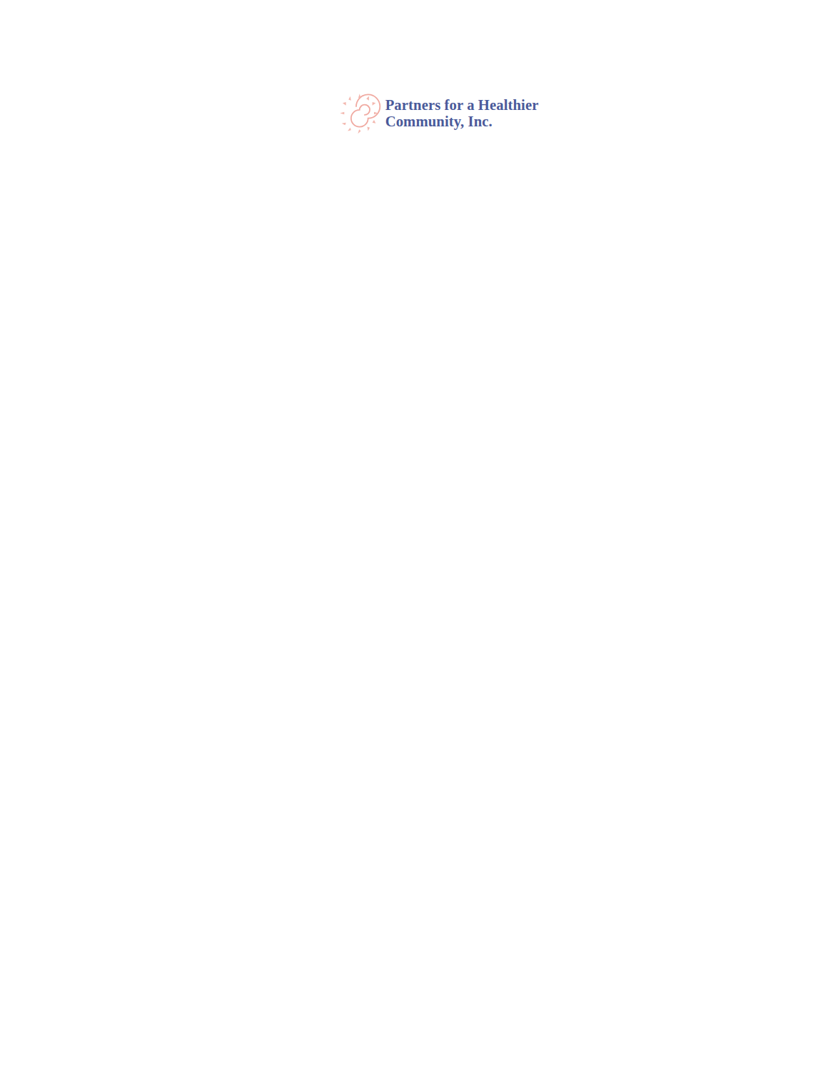Partners for a Healthier
Community, Inc.